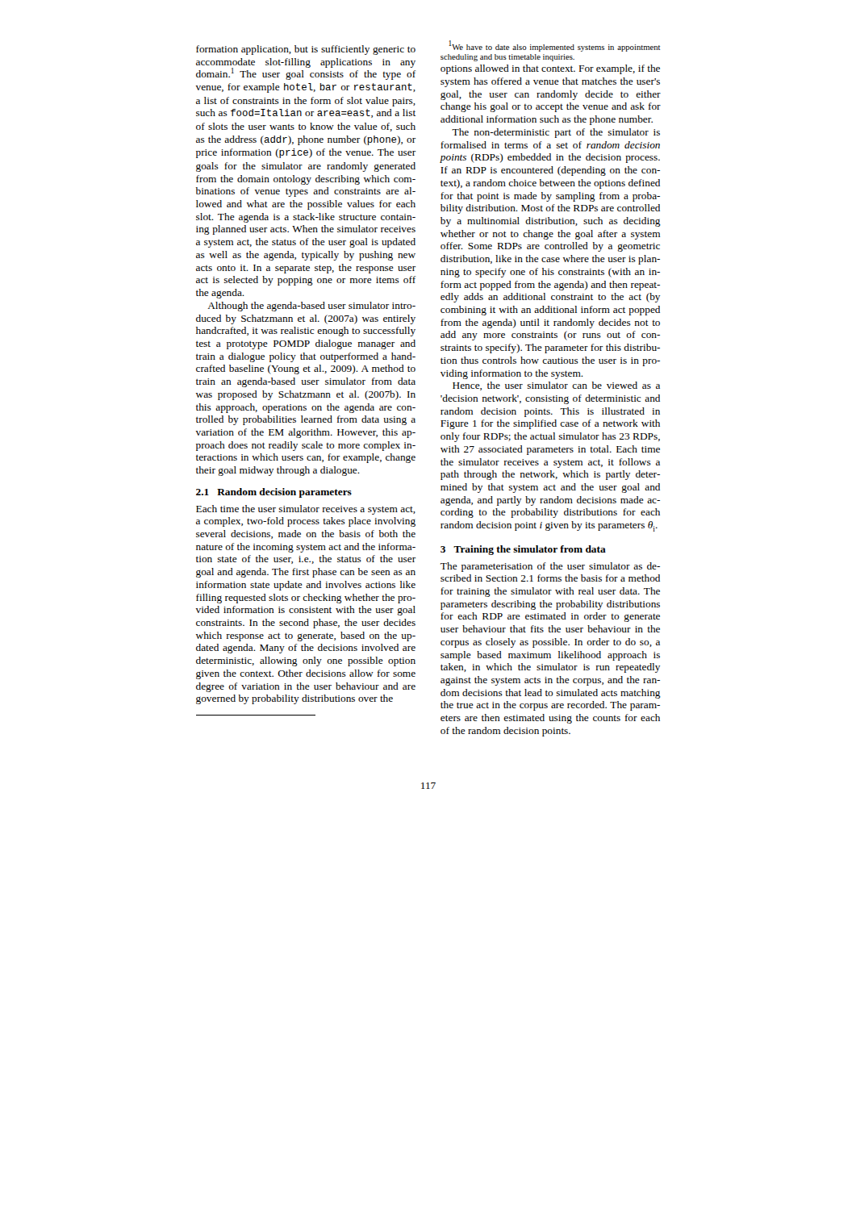formation application, but is sufficiently generic to accommodate slot-filling applications in any domain.1 The user goal consists of the type of venue, for example hotel, bar or restaurant, a list of constraints in the form of slot value pairs, such as food=Italian or area=east, and a list of slots the user wants to know the value of, such as the address (addr), phone number (phone), or price information (price) of the venue. The user goals for the simulator are randomly generated from the domain ontology describing which combinations of venue types and constraints are allowed and what are the possible values for each slot. The agenda is a stack-like structure containing planned user acts. When the simulator receives a system act, the status of the user goal is updated as well as the agenda, typically by pushing new acts onto it. In a separate step, the response user act is selected by popping one or more items off the agenda.
Although the agenda-based user simulator introduced by Schatzmann et al. (2007a) was entirely handcrafted, it was realistic enough to successfully test a prototype POMDP dialogue manager and train a dialogue policy that outperformed a handcrafted baseline (Young et al., 2009). A method to train an agenda-based user simulator from data was proposed by Schatzmann et al. (2007b). In this approach, operations on the agenda are controlled by probabilities learned from data using a variation of the EM algorithm. However, this approach does not readily scale to more complex interactions in which users can, for example, change their goal midway through a dialogue.
2.1 Random decision parameters
Each time the user simulator receives a system act, a complex, two-fold process takes place involving several decisions, made on the basis of both the nature of the incoming system act and the information state of the user, i.e., the status of the user goal and agenda. The first phase can be seen as an information state update and involves actions like filling requested slots or checking whether the provided information is consistent with the user goal constraints. In the second phase, the user decides which response act to generate, based on the updated agenda. Many of the decisions involved are deterministic, allowing only one possible option given the context. Other decisions allow for some degree of variation in the user behaviour and are governed by probability distributions over the
1We have to date also implemented systems in appointment scheduling and bus timetable inquiries.
options allowed in that context. For example, if the system has offered a venue that matches the user's goal, the user can randomly decide to either change his goal or to accept the venue and ask for additional information such as the phone number.
The non-deterministic part of the simulator is formalised in terms of a set of random decision points (RDPs) embedded in the decision process. If an RDP is encountered (depending on the context), a random choice between the options defined for that point is made by sampling from a probability distribution. Most of the RDPs are controlled by a multinomial distribution, such as deciding whether or not to change the goal after a system offer. Some RDPs are controlled by a geometric distribution, like in the case where the user is planning to specify one of his constraints (with an inform act popped from the agenda) and then repeatedly adds an additional constraint to the act (by combining it with an additional inform act popped from the agenda) until it randomly decides not to add any more constraints (or runs out of constraints to specify). The parameter for this distribution thus controls how cautious the user is in providing information to the system.
Hence, the user simulator can be viewed as a 'decision network', consisting of deterministic and random decision points. This is illustrated in Figure 1 for the simplified case of a network with only four RDPs; the actual simulator has 23 RDPs, with 27 associated parameters in total. Each time the simulator receives a system act, it follows a path through the network, which is partly determined by that system act and the user goal and agenda, and partly by random decisions made according to the probability distributions for each random decision point i given by its parameters θi.
3 Training the simulator from data
The parameterisation of the user simulator as described in Section 2.1 forms the basis for a method for training the simulator with real user data. The parameters describing the probability distributions for each RDP are estimated in order to generate user behaviour that fits the user behaviour in the corpus as closely as possible. In order to do so, a sample based maximum likelihood approach is taken, in which the simulator is run repeatedly against the system acts in the corpus, and the random decisions that lead to simulated acts matching the true act in the corpus are recorded. The parameters are then estimated using the counts for each of the random decision points.
117